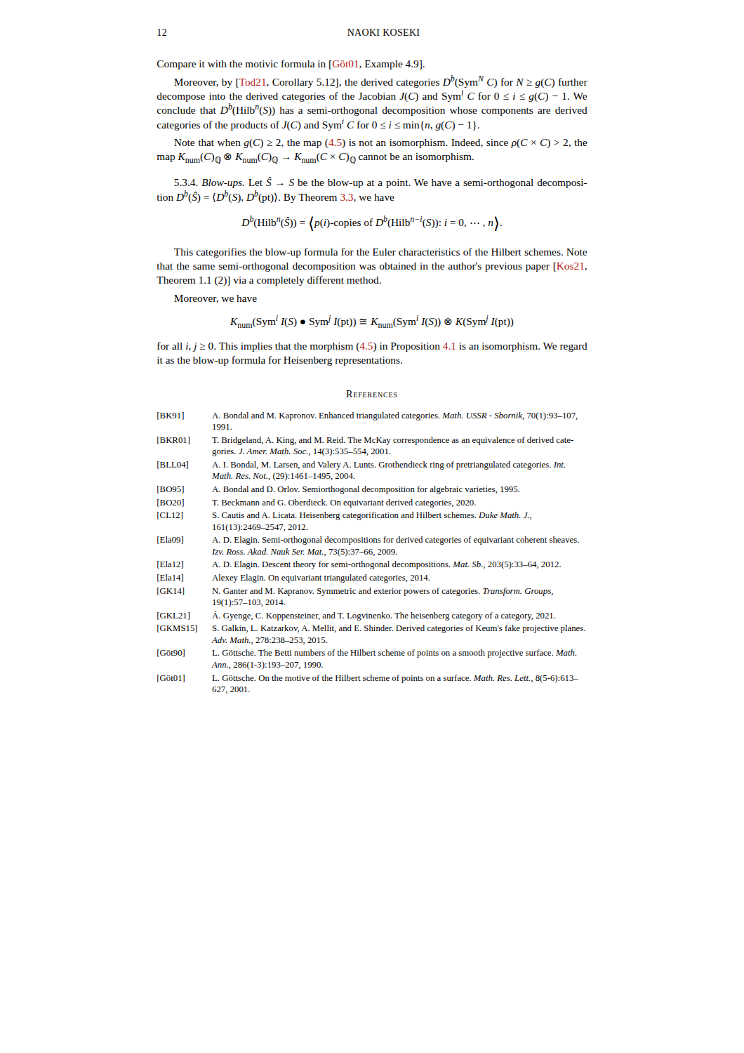12 NAOKI KOSEKI
Compare it with the motivic formula in [Göt01, Example 4.9].
Moreover, by [Tod21, Corollary 5.12], the derived categories Db(SymN C) for N ≥ g(C) further decompose into the derived categories of the Jacobian J(C) and Symi C for 0 ≤ i ≤ g(C) − 1. We conclude that Db(Hilbn(S)) has a semi-orthogonal decomposition whose components are derived categories of the products of J(C) and Symi C for 0 ≤ i ≤ min{n, g(C) − 1}.
Note that when g(C) ≥ 2, the map (4.5) is not an isomorphism. Indeed, since ρ(C × C) > 2, the map Knum(C)ℚ ⊗ Knum(C)ℚ → Knum(C × C)ℚ cannot be an isomorphism.
5.3.4. Blow-ups. Let Ŝ → S be the blow-up at a point. We have a semi-orthogonal decomposition Db(Ŝ) = ⟨Db(S), Db(pt)⟩. By Theorem 3.3, we have
Db(Hilbn(Ŝ)) = ⟨p(i)-copies of Db(Hilbn−i(S)): i = 0, ⋯ , n⟩.
This categorifies the blow-up formula for the Euler characteristics of the Hilbert schemes. Note that the same semi-orthogonal decomposition was obtained in the author's previous paper [Kos21, Theorem 1.1 (2)] via a completely different method.
Moreover, we have
Knum(Symi I(S) ● Symj I(pt)) ≅ Knum(Symi I(S)) ⊗ K(Symj I(pt))
for all i, j ≥ 0. This implies that the morphism (4.5) in Proposition 4.1 is an isomorphism. We regard it as the blow-up formula for Heisenberg representations.
References
[BK91]
A. Bondal and M. Kapronov. Enhanced triangulated categories. Math. USSR - Sbornik, 70(1):93–107, 1991.
[BKR01]
T. Bridgeland, A. King, and M. Reid. The McKay correspondence as an equivalence of derived categories. J. Amer. Math. Soc., 14(3):535–554, 2001.
[BLL04]
A. I. Bondal, M. Larsen, and Valery A. Lunts. Grothendieck ring of pretriangulated categories. Int. Math. Res. Not., (29):1461–1495, 2004.
[BO95]
A. Bondal and D. Orlov. Semiorthogonal decomposition for algebraic varieties, 1995.
[BO20]
T. Beckmann and G. Oberdieck. On equivariant derived categories, 2020.
[CL12]
S. Cautis and A. Licata. Heisenberg categorification and Hilbert schemes. Duke Math. J., 161(13):2469–2547, 2012.
[Ela09]
A. D. Elagin. Semi-orthogonal decompositions for derived categories of equivariant coherent sheaves. Izv. Ross. Akad. Nauk Ser. Mat., 73(5):37–66, 2009.
[Ela12]
A. D. Elagin. Descent theory for semi-orthogonal decompositions. Mat. Sb., 203(5):33–64, 2012.
[Ela14]
Alexey Elagin. On equivariant triangulated categories, 2014.
[GK14]
N. Ganter and M. Kapranov. Symmetric and exterior powers of categories. Transform. Groups, 19(1):57–103, 2014.
[GKL21]
Á. Gyenge, C. Koppensteiner, and T. Logvinenko. The heisenberg category of a category, 2021.
[GKMS15]
S. Galkin, L. Katzarkov, A. Mellit, and E. Shinder. Derived categories of Keum's fake projective planes. Adv. Math., 278:238–253, 2015.
[Göt90]
L. Göttsche. The Betti numbers of the Hilbert scheme of points on a smooth projective surface. Math. Ann., 286(1-3):193–207, 1990.
[Göt01]
L. Göttsche. On the motive of the Hilbert scheme of points on a surface. Math. Res. Lett., 8(5-6):613–627, 2001.